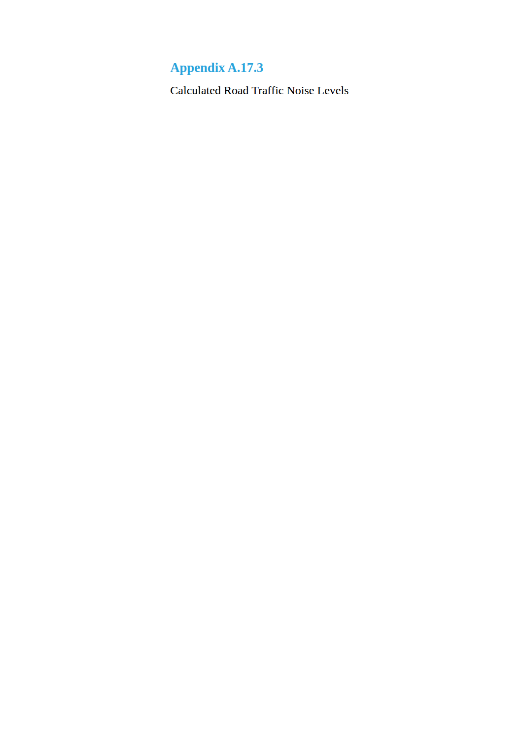Appendix A.17.3
Calculated Road Traffic Noise Levels